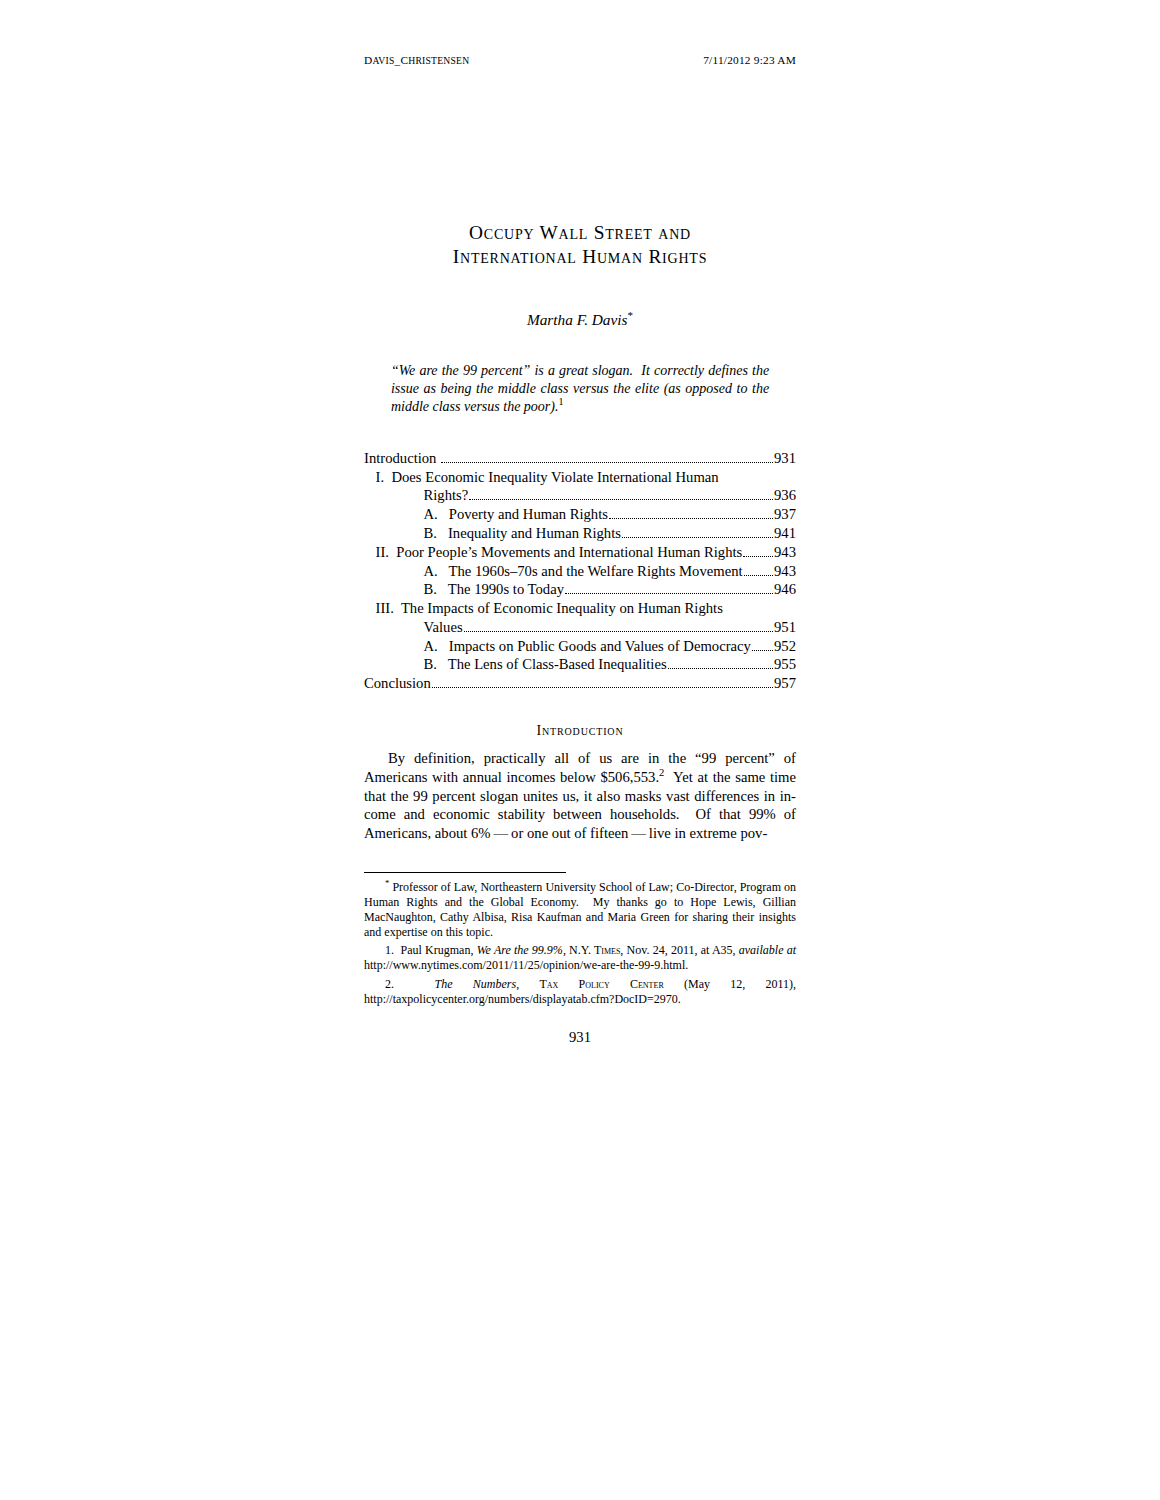DAVIS_CHRISTENSEN 7/11/2012 9:23 AM
Occupy Wall Street and
International Human Rights
Martha F. Davis*
“We are the 99 percent” is a great slogan. It correctly defines the issue as being the middle class versus the elite (as opposed to the middle class versus the poor).1
Introduction 931
I. Does Economic Inequality Violate International Human
Rights? 936
A. Poverty and Human Rights 937
B. Inequality and Human Rights 941
II. Poor People’s Movements and International Human Rights 943
A. The 1960s–70s and the Welfare Rights Movement 943
B. The 1990s to Today 946
III. The Impacts of Economic Inequality on Human Rights
Values 951
A. Impacts on Public Goods and Values of Democracy 952
B. The Lens of Class-Based Inequalities 955
Conclusion 957
Introduction
By definition, practically all of us are in the “99 percent” of Americans with annual incomes below $506,553.2 Yet at the same time that the 99 percent slogan unites us, it also masks vast differences in income and economic stability between households. Of that 99% of Americans, about 6% — or one out of fifteen — live in extreme pov-
* Professor of Law, Northeastern University School of Law; Co-Director, Program on Human Rights and the Global Economy. My thanks go to Hope Lewis, Gillian MacNaughton, Cathy Albisa, Risa Kaufman and Maria Green for sharing their insights and expertise on this topic.
1. Paul Krugman, We Are the 99.9%, N.Y. Times, Nov. 24, 2011, at A35, available at http://www.nytimes.com/2011/11/25/opinion/we-are-the-99-9.html.
2. The Numbers, Tax Policy Center (May 12, 2011), http://taxpolicycenter.org/numbers/displayatab.cfm?DocID=2970.
931